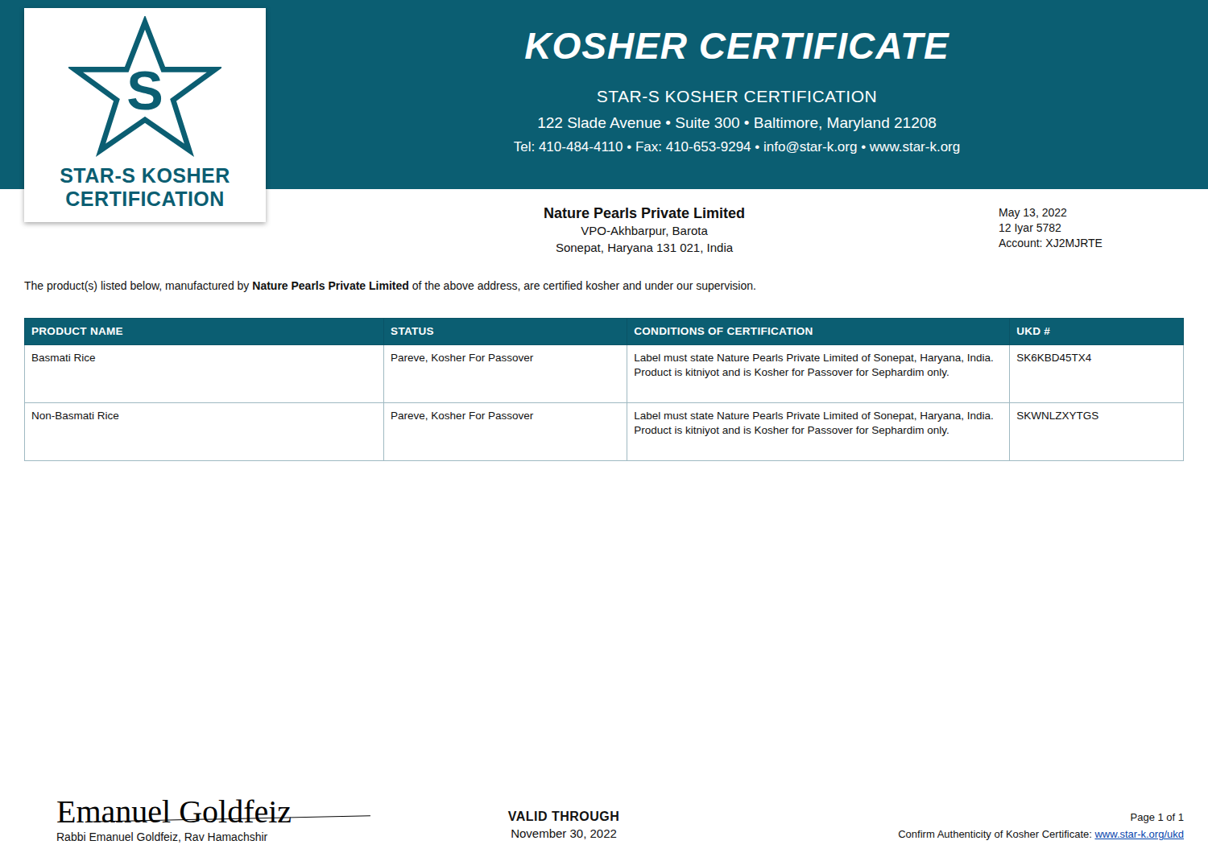S
STAR-S KOSHER
CERTIFICATION
KOSHER CERTIFICATE
STAR-S KOSHER CERTIFICATION
122 Slade Avenue • Suite 300 • Baltimore, Maryland 21208
Tel: 410-484-4110 • Fax: 410-653-9294 • info@star-k.org • www.star-k.org
Nature Pearls Private Limited
VPO-Akhbarpur, Barota
Sonepat, Haryana 131 021, India
May 13, 2022
12 Iyar 5782
Account: XJ2MJRTE
The product(s) listed below, manufactured by Nature Pearls Private Limited of the above address, are certified kosher and under our supervision.
| PRODUCT NAME | STATUS | CONDITIONS OF CERTIFICATION | UKD # |
| --- | --- | --- | --- |
| Basmati Rice | Pareve, Kosher For Passover | Label must state Nature Pearls Private Limited of Sonepat, Haryana, India. Product is kitniyot and is Kosher for Passover for Sephardim only. | SK6KBD45TX4 |
| Non-Basmati Rice | Pareve, Kosher For Passover | Label must state Nature Pearls Private Limited of Sonepat, Haryana, India. Product is kitniyot and is Kosher for Passover for Sephardim only. | SKWNLZXYTGS |
Emanuel Goldfeiz
Rabbi Emanuel Goldfeiz, Rav Hamachshir
VALID THROUGH
November 30, 2022
Page 1 of 1
Confirm Authenticity of Kosher Certificate: www.star-k.org/ukd